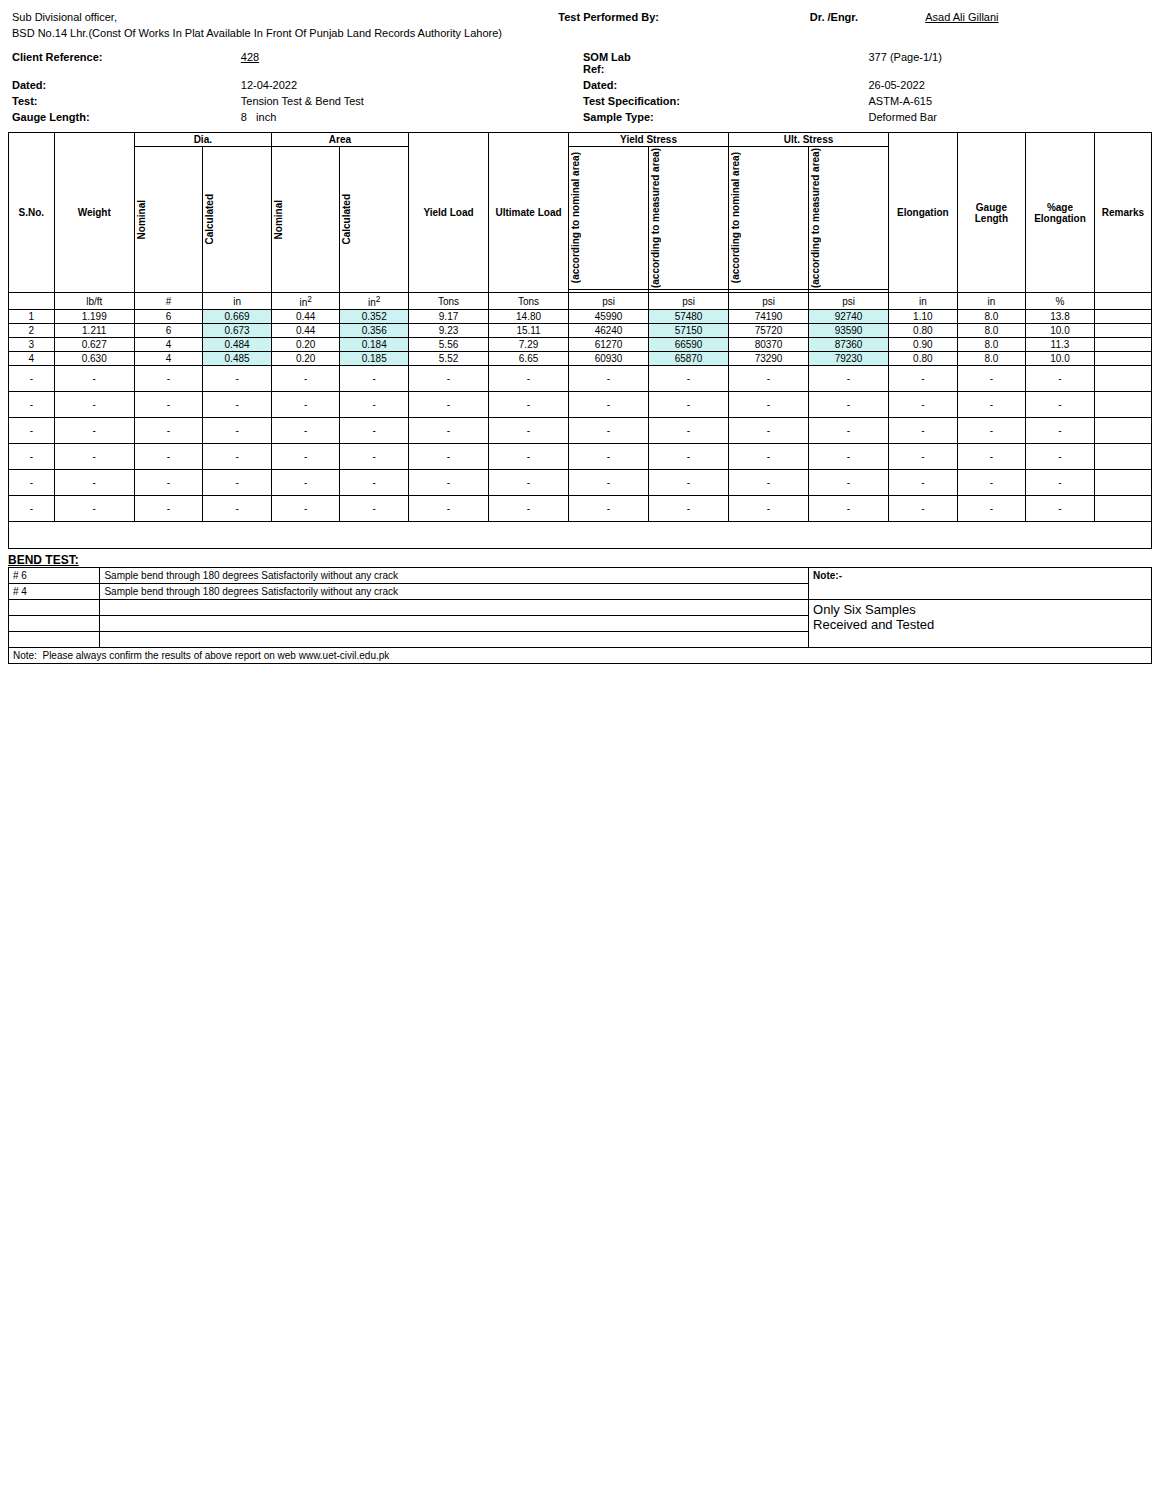| Sub Divisional officer, | Test Performed By: | Dr. /Engr. | Asad Ali Gillani |
| BSD No.14 Lhr.(Const Of Works In Plat Available In Front Of Punjab Land Records Authority Lahore) |
| Client Reference: | 428 | SOM Lab Ref: | 377 (Page-1/1) |
| Dated: | 12-04-2022 | Dated: | 26-05-2022 |
| Test: | Tension Test & Bend Test | Test Specification: | ASTM-A-615 |
| Gauge Length: | 8 inch | Sample Type: | Deformed Bar |
| S.No. | Weight | Dia. | Area | Yield Load | Ultimate Load | Yield Stress | Ult. Stress | Elongation | Gauge Length | %age Elongation | Remarks |
| --- | --- | --- | --- | --- | --- | --- | --- | --- | --- | --- | --- |
| Nominal | Calculated | Nominal | Calculated | (according to nominal area) | (according to measured area) | (according to nominal area) | (according to measured area) |
| | lb/ft | # | in | in 2 | in 2 | Tons | Tons | psi | psi | psi | psi | in | in | % | |
| 1 | 1.199 | 6 | 0.669 | 0.44 | 0.352 | 9.17 | 14.80 | 45990 | 57480 | 74190 | 92740 | 1.10 | 8.0 | 13.8 | |
| 2 | 1.211 | 6 | 0.673 | 0.44 | 0.356 | 9.23 | 15.11 | 46240 | 57150 | 75720 | 93590 | 0.80 | 8.0 | 10.0 | |
| 3 | 0.627 | 4 | 0.484 | 0.20 | 0.184 | 5.56 | 7.29 | 61270 | 66590 | 80370 | 87360 | 0.90 | 8.0 | 11.3 | |
| 4 | 0.630 | 4 | 0.485 | 0.20 | 0.185 | 5.52 | 6.65 | 60930 | 65870 | 73290 | 79230 | 0.80 | 8.0 | 10.0 | |
| - | - | - | - | - | - | - | - | - | - | - | - | - | - | - | |
| - | - | - | - | - | - | - | - | - | - | - | - | - | - | - | |
| - | - | - | - | - | - | - | - | - | - | - | - | - | - | - | |
| - | - | - | - | - | - | - | - | - | - | - | - | - | - | - | |
| - | - | - | - | - | - | - | - | - | - | - | - | - | - | - | |
| - | - | - | - | - | - | - | - | - | - | - | - | - | - | - | |
BEND TEST:
| # 6 | Sample bend through 180 degrees Satisfactorily without any crack | Note:- |
| # 4 | Sample bend through 180 degrees Satisfactorily without any crack |
| | | Only Six Samples Received and Tested |
| Note: Please always confirm the results of above report on web www.uet-civil.edu.pk |